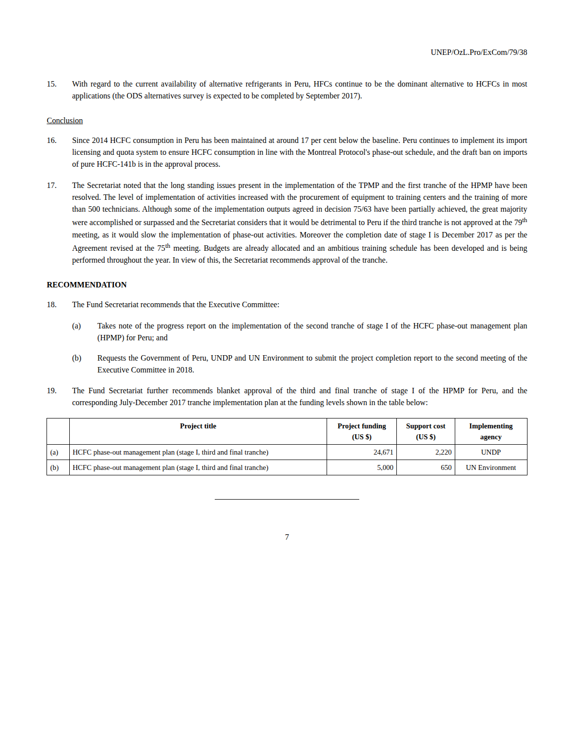UNEP/OzL.Pro/ExCom/79/38
15.
With regard to the current availability of alternative refrigerants in Peru, HFCs continue to be the dominant alternative to HCFCs in most applications (the ODS alternatives survey is expected to be completed by September 2017).
Conclusion
16.
Since 2014 HCFC consumption in Peru has been maintained at around 17 per cent below the baseline. Peru continues to implement its import licensing and quota system to ensure HCFC consumption in line with the Montreal Protocol's phase-out schedule, and the draft ban on imports of pure HCFC-141b is in the approval process.
17.
The Secretariat noted that the long standing issues present in the implementation of the TPMP and the first tranche of the HPMP have been resolved. The level of implementation of activities increased with the procurement of equipment to training centers and the training of more than 500 technicians. Although some of the implementation outputs agreed in decision 75/63 have been partially achieved, the great majority were accomplished or surpassed and the Secretariat considers that it would be detrimental to Peru if the third tranche is not approved at the 79th meeting, as it would slow the implementation of phase-out activities. Moreover the completion date of stage I is December 2017 as per the Agreement revised at the 75th meeting. Budgets are already allocated and an ambitious training schedule has been developed and is being performed throughout the year. In view of this, the Secretariat recommends approval of the tranche.
RECOMMENDATION
18.
The Fund Secretariat recommends that the Executive Committee:
(a)
Takes note of the progress report on the implementation of the second tranche of stage I of the HCFC phase-out management plan (HPMP) for Peru; and
(b)
Requests the Government of Peru, UNDP and UN Environment to submit the project completion report to the second meeting of the Executive Committee in 2018.
19.
The Fund Secretariat further recommends blanket approval of the third and final tranche of stage I of the HPMP for Peru, and the corresponding July-December 2017 tranche implementation plan at the funding levels shown in the table below:
| | Project title | Project funding (US $) | Support cost (US $) | Implementing agency |
| --- | --- | --- | --- | --- |
| (a) | HCFC phase-out management plan (stage I, third and final tranche) | 24,671 | 2,220 | UNDP |
| (b) | HCFC phase-out management plan (stage I, third and final tranche) | 5,000 | 650 | UN Environment |
7